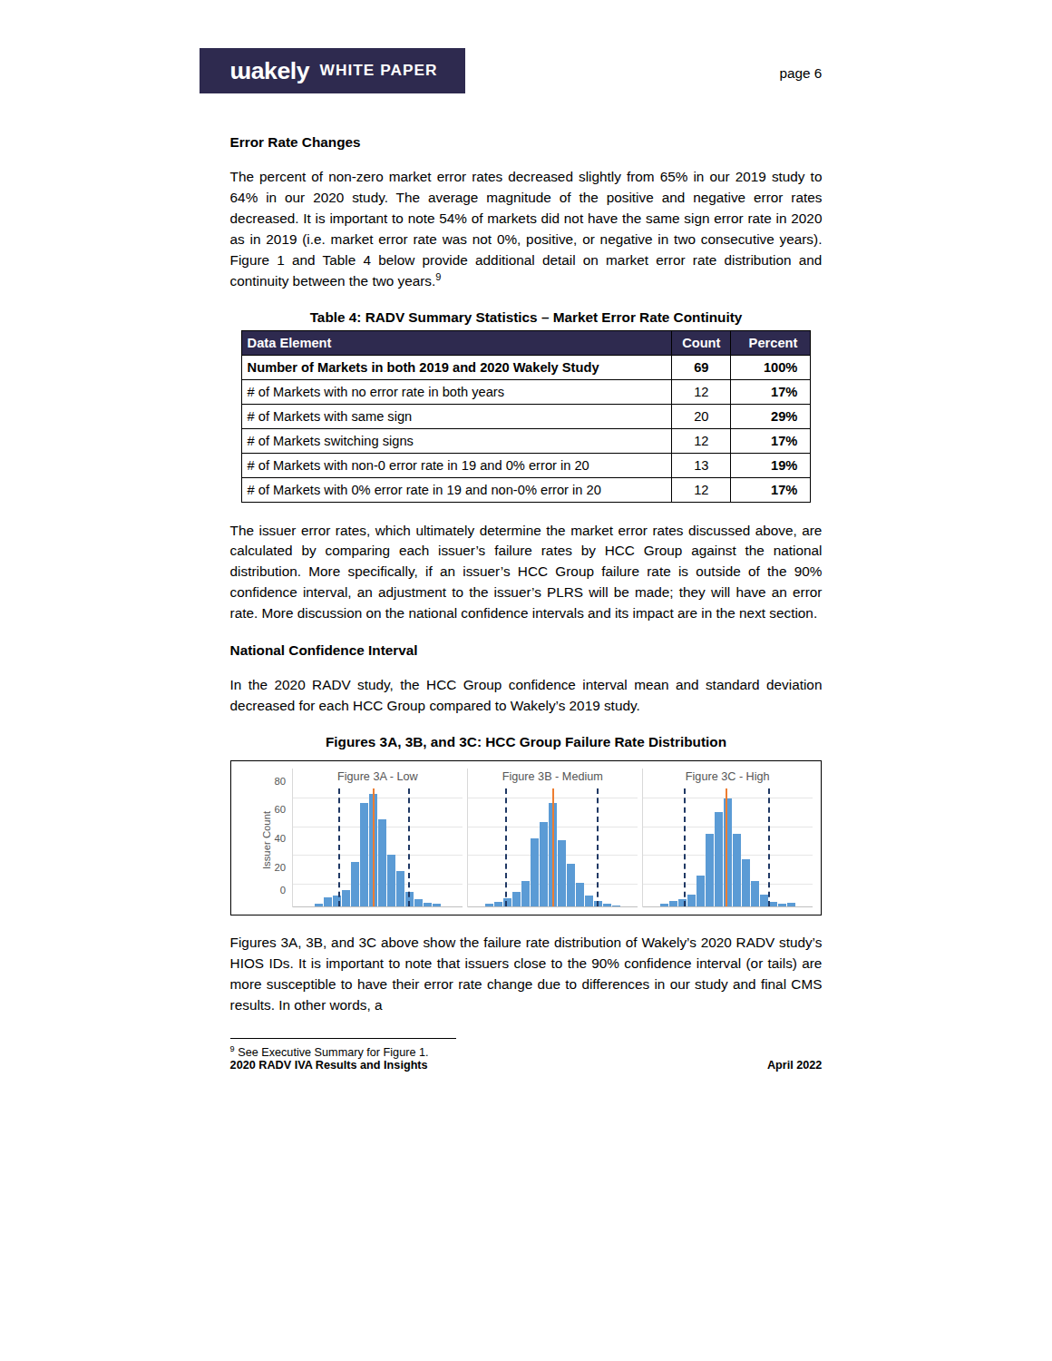ɯakely WHITE PAPER
page 6
Error Rate Changes
The percent of non-zero market error rates decreased slightly from 65% in our 2019 study to 64% in our 2020 study. The average magnitude of the positive and negative error rates decreased. It is important to note 54% of markets did not have the same sign error rate in 2020 as in 2019 (i.e. market error rate was not 0%, positive, or negative in two consecutive years). Figure 1 and Table 4 below provide additional detail on market error rate distribution and continuity between the two years.9
Table 4: RADV Summary Statistics – Market Error Rate Continuity
| Data Element | Count | Percent |
| --- | --- | --- |
| Number of Markets in both 2019 and 2020 Wakely Study | 69 | 100% |
| # of Markets with no error rate in both years | 12 | 17% |
| # of Markets with same sign | 20 | 29% |
| # of Markets switching signs | 12 | 17% |
| # of Markets with non-0 error rate in 19 and 0% error in 20 | 13 | 19% |
| # of Markets with 0% error rate in 19 and non-0% error in 20 | 12 | 17% |
The issuer error rates, which ultimately determine the market error rates discussed above, are calculated by comparing each issuer’s failure rates by HCC Group against the national distribution. More specifically, if an issuer’s HCC Group failure rate is outside of the 90% confidence interval, an adjustment to the issuer’s PLRS will be made; they will have an error rate. More discussion on the national confidence intervals and its impact are in the next section.
National Confidence Interval
In the 2020 RADV study, the HCC Group confidence interval mean and standard deviation decreased for each HCC Group compared to Wakely’s 2019 study.
Figures 3A, 3B, and 3C: HCC Group Failure Rate Distribution
Issuer Count
80 60 40 20 0
Figure 3A - Low
Figure 3B - Medium
Figure 3C - High
Figures 3A, 3B, and 3C above show the failure rate distribution of Wakely’s 2020 RADV study’s HIOS IDs. It is important to note that issuers close to the 90% confidence interval (or tails) are more susceptible to have their error rate change due to differences in our study and final CMS results. In other words, a
9 See Executive Summary for Figure 1.
2020 RADV IVA Results and Insights April 2022